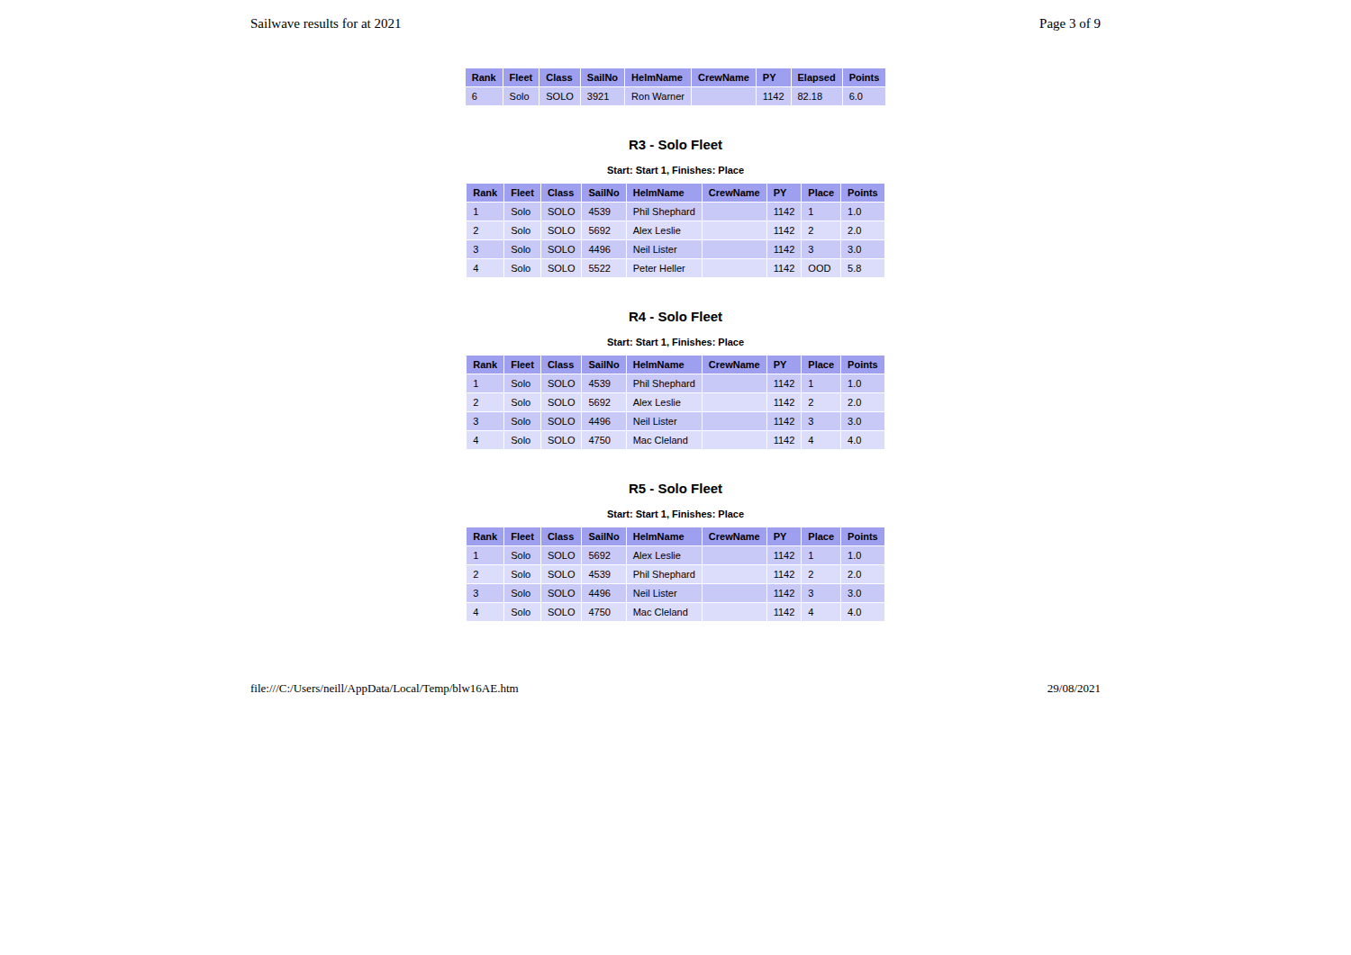Sailwave results for at 2021
Page 3 of 9
| Rank | Fleet | Class | SailNo | HelmName | CrewName | PY | Elapsed | Points |
| --- | --- | --- | --- | --- | --- | --- | --- | --- |
| 6 | Solo | SOLO | 3921 | Ron Warner | | 1142 | 82.18 | 6.0 |
R3 - Solo Fleet
Start: Start 1, Finishes: Place
| Rank | Fleet | Class | SailNo | HelmName | CrewName | PY | Place | Points |
| --- | --- | --- | --- | --- | --- | --- | --- | --- |
| 1 | Solo | SOLO | 4539 | Phil Shephard | | 1142 | 1 | 1.0 |
| 2 | Solo | SOLO | 5692 | Alex Leslie | | 1142 | 2 | 2.0 |
| 3 | Solo | SOLO | 4496 | Neil Lister | | 1142 | 3 | 3.0 |
| 4 | Solo | SOLO | 5522 | Peter Heller | | 1142 | OOD | 5.8 |
R4 - Solo Fleet
Start: Start 1, Finishes: Place
| Rank | Fleet | Class | SailNo | HelmName | CrewName | PY | Place | Points |
| --- | --- | --- | --- | --- | --- | --- | --- | --- |
| 1 | Solo | SOLO | 4539 | Phil Shephard | | 1142 | 1 | 1.0 |
| 2 | Solo | SOLO | 5692 | Alex Leslie | | 1142 | 2 | 2.0 |
| 3 | Solo | SOLO | 4496 | Neil Lister | | 1142 | 3 | 3.0 |
| 4 | Solo | SOLO | 4750 | Mac Cleland | | 1142 | 4 | 4.0 |
R5 - Solo Fleet
Start: Start 1, Finishes: Place
| Rank | Fleet | Class | SailNo | HelmName | CrewName | PY | Place | Points |
| --- | --- | --- | --- | --- | --- | --- | --- | --- |
| 1 | Solo | SOLO | 5692 | Alex Leslie | | 1142 | 1 | 1.0 |
| 2 | Solo | SOLO | 4539 | Phil Shephard | | 1142 | 2 | 2.0 |
| 3 | Solo | SOLO | 4496 | Neil Lister | | 1142 | 3 | 3.0 |
| 4 | Solo | SOLO | 4750 | Mac Cleland | | 1142 | 4 | 4.0 |
file:///C:/Users/neill/AppData/Local/Temp/blw16AE.htm
29/08/2021